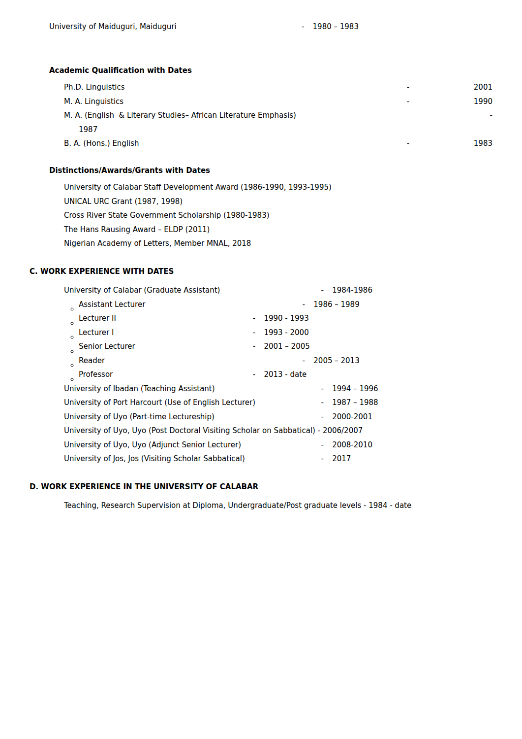| University of Maiduguri, Maiduguri | - | 1980 – 1983 |
Academic Qualification with Dates
| Ph.D. Linguistics | - | 2001 |
| M. A. Linguistics | - | 1990 |
| M. A. (English & Literary Studies– African Literature Emphasis) | | - |
| 1987 |
| B. A. (Hons.) English | - | 1983 |
Distinctions/Awards/Grants with Dates
University of Calabar Staff Development Award (1986-1990, 1993-1995)
UNICAL URC Grant (1987, 1998)
Cross River State Government Scholarship (1980-1983)
The Hans Rausing Award – ELDP (2011)
Nigerian Academy of Letters, Member MNAL, 2018
C. WORK EXPERIENCE WITH DATES
| University of Calabar (Graduate Assistant) | - | 1984-1986 |
| Assistant Lecturer | - | 1986 – 1989 |
| Lecturer II | - | 1990 - 1993 |
| Lecturer I | - | 1993 - 2000 |
| Senior Lecturer | - | 2001 – 2005 |
| Reader | - | 2005 – 2013 |
| Professor | - | 2013 - date |
| University of Ibadan (Teaching Assistant) | - | 1994 – 1996 |
| University of Port Harcourt (Use of English Lecturer) | - | 1987 – 1988 |
| University of Uyo (Part-time Lectureship) | - | 2000-2001 |
University of Uyo, Uyo (Post Doctoral Visiting Scholar on Sabbatical) - 2006/2007
| University of Uyo, Uyo (Adjunct Senior Lecturer) | - | 2008-2010 |
| University of Jos, Jos (Visiting Scholar Sabbatical) | - | 2017 |
D. WORK EXPERIENCE IN THE UNIVERSITY OF CALABAR
Teaching, Research Supervision at Diploma, Undergraduate/Post graduate levels - 1984 - date